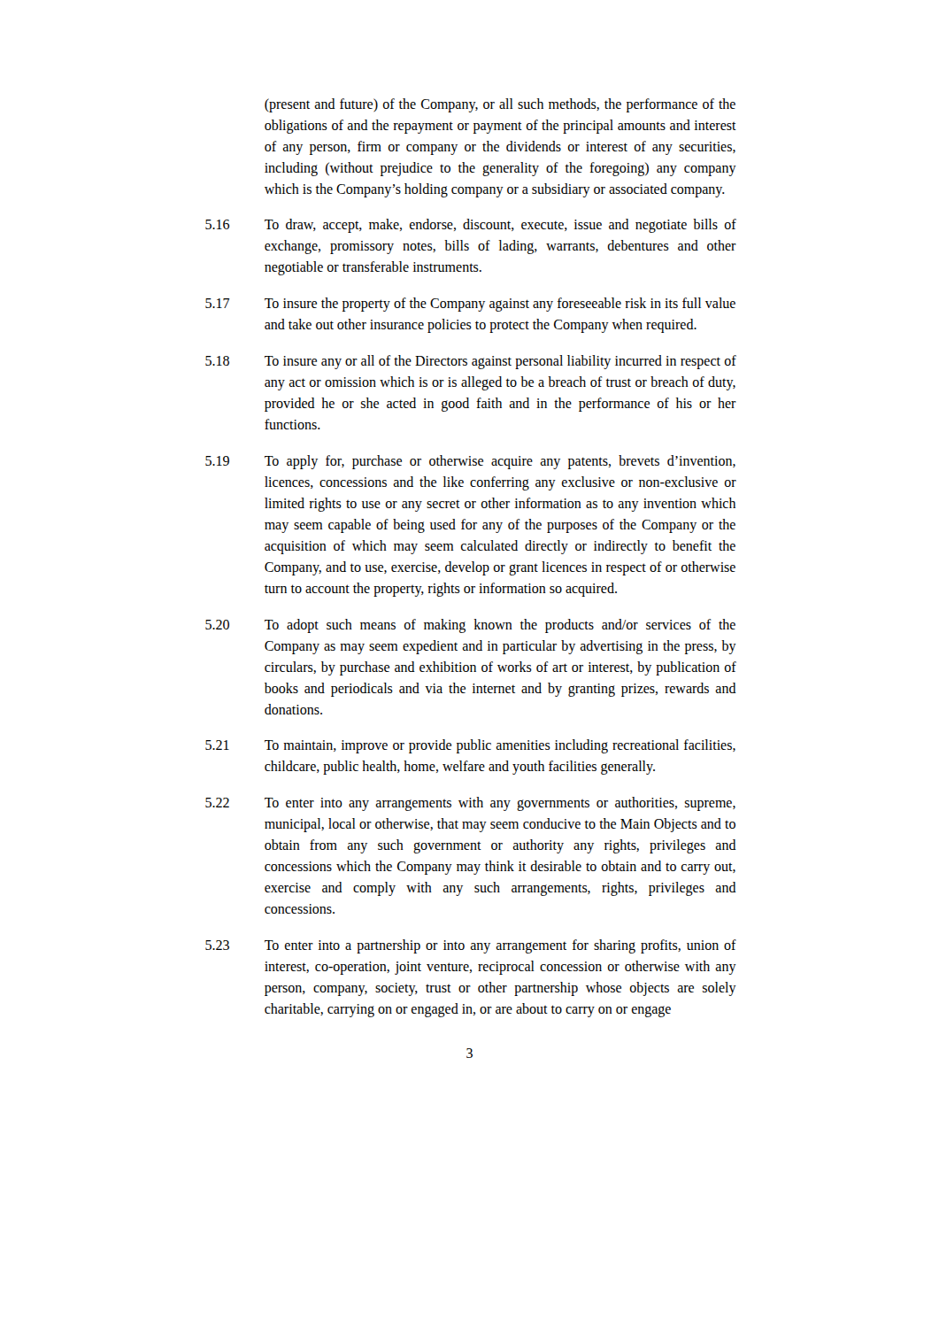(present and future) of the Company, or all such methods, the performance of the obligations of and the repayment or payment of the principal amounts and interest of any person, firm or company or the dividends or interest of any securities, including (without prejudice to the generality of the foregoing) any company which is the Company’s holding company or a subsidiary or associated company.
5.16
To draw, accept, make, endorse, discount, execute, issue and negotiate bills of exchange, promissory notes, bills of lading, warrants, debentures and other negotiable or transferable instruments.
5.17
To insure the property of the Company against any foreseeable risk in its full value and take out other insurance policies to protect the Company when required.
5.18
To insure any or all of the Directors against personal liability incurred in respect of any act or omission which is or is alleged to be a breach of trust or breach of duty, provided he or she acted in good faith and in the performance of his or her functions.
5.19
To apply for, purchase or otherwise acquire any patents, brevets d’invention, licences, concessions and the like conferring any exclusive or non-exclusive or limited rights to use or any secret or other information as to any invention which may seem capable of being used for any of the purposes of the Company or the acquisition of which may seem calculated directly or indirectly to benefit the Company, and to use, exercise, develop or grant licences in respect of or otherwise turn to account the property, rights or information so acquired.
5.20
To adopt such means of making known the products and/or services of the Company as may seem expedient and in particular by advertising in the press, by circulars, by purchase and exhibition of works of art or interest, by publication of books and periodicals and via the internet and by granting prizes, rewards and donations.
5.21
To maintain, improve or provide public amenities including recreational facilities, childcare, public health, home, welfare and youth facilities generally.
5.22
To enter into any arrangements with any governments or authorities, supreme, municipal, local or otherwise, that may seem conducive to the Main Objects and to obtain from any such government or authority any rights, privileges and concessions which the Company may think it desirable to obtain and to carry out, exercise and comply with any such arrangements, rights, privileges and concessions.
5.23
To enter into a partnership or into any arrangement for sharing profits, union of interest, co-operation, joint venture, reciprocal concession or otherwise with any person, company, society, trust or other partnership whose objects are solely charitable, carrying on or engaged in, or are about to carry on or engage
3